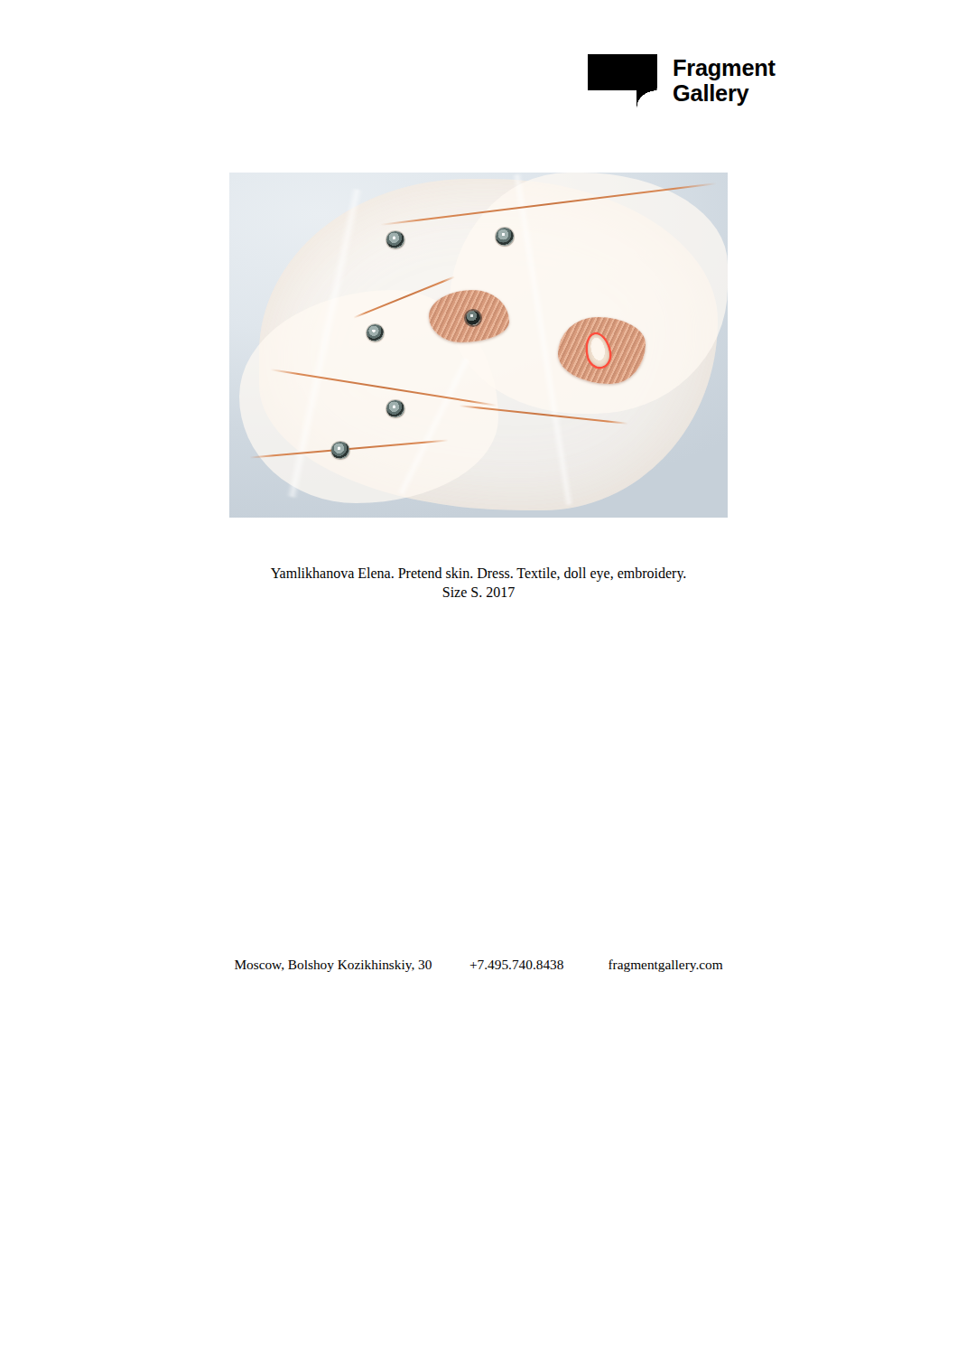Fragment
Gallery
Yamlikhanova Elena. Pretend skin. Dress. Textile, doll eye, embroidery.
Size S. 2017
Moscow, Bolshoy Kozikhinskiy, 30 +7.495.740.8438 fragmentgallery.com